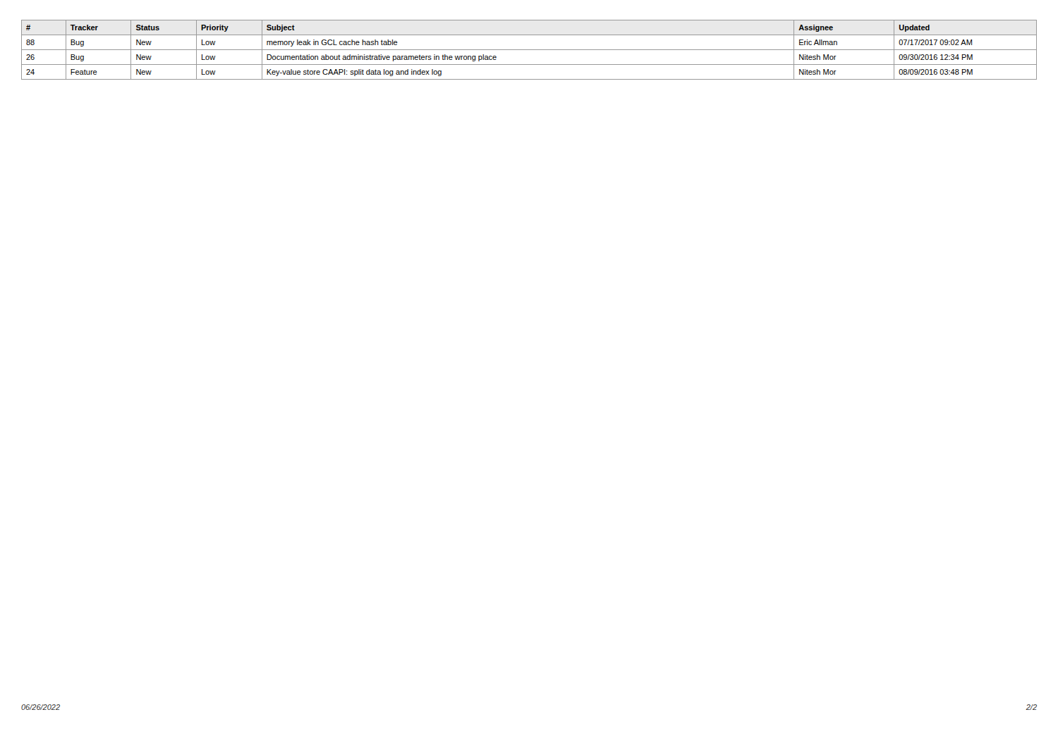| # | Tracker | Status | Priority | Subject | Assignee | Updated |
| --- | --- | --- | --- | --- | --- | --- |
| 88 | Bug | New | Low | memory leak in GCL cache hash table | Eric Allman | 07/17/2017 09:02 AM |
| 26 | Bug | New | Low | Documentation about administrative parameters in the wrong place | Nitesh Mor | 09/30/2016 12:34 PM |
| 24 | Feature | New | Low | Key-value store CAAPI: split data log and index log | Nitesh Mor | 08/09/2016 03:48 PM |
06/26/2022 2/2